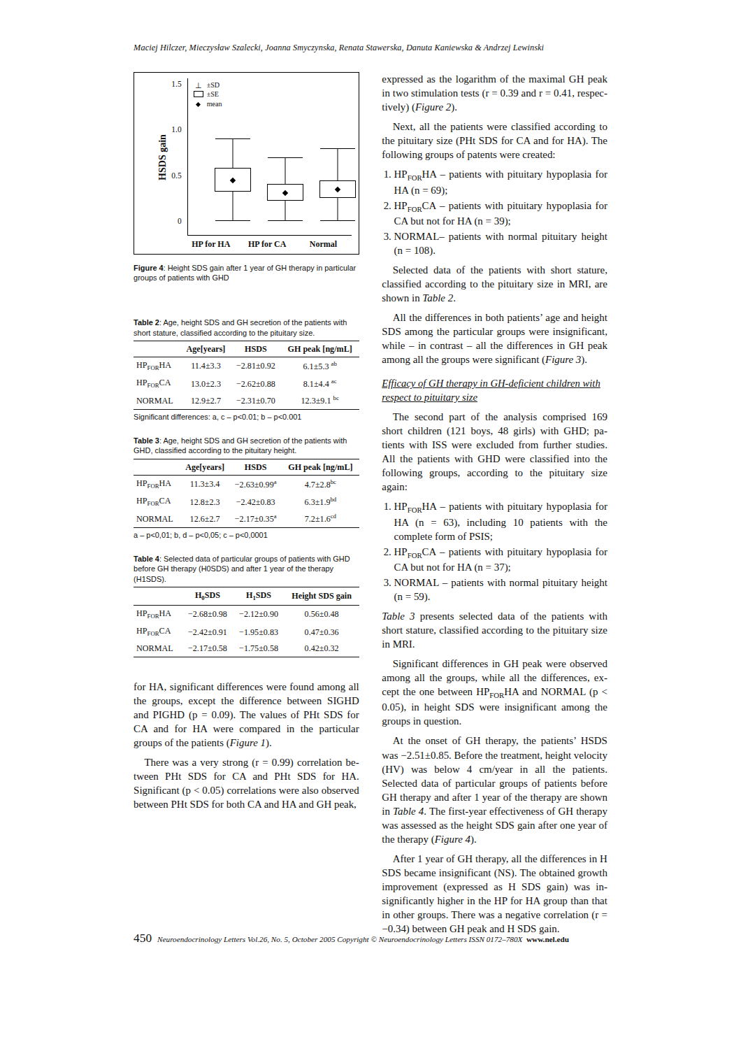Maciej Hilczer, Mieczysław Szalecki, Joanna Smyczynska, Renata Stawerska, Danuta Kaniewska & Andrzej Lewinski
HSDS gain
1.5
1.0
0.5
0
⊥±SD
±SE
mean
HP for HA
HP for CA
Normal
Figure 4: Height SDS gain after 1 year of GH therapy in particular groups of patients with GHD
Table 2 : Age, height SDS and GH secretion of the patients with short stature, classified according to the pituitary size.
| | Age[years] | HSDS | GH peak [ng/mL] |
| --- | --- | --- | --- |
| HP FOR HA | 11.4±3.3 | −2.81±0.92 | 6.1±5.3 ab |
| HP FOR CA | 13.0±2.3 | −2.62±0.88 | 8.1±4.4 ac |
| NORMAL | 12.9±2.7 | −2.31±0.70 | 12.3±9.1 bc |
Significant differences: a, c – p<0.01; b – p<0.001
Table 3 : Age, height SDS and GH secretion of the patients with GHD, classified according to the pituitary height.
| | Age[years] | HSDS | GH peak [ng/mL] |
| --- | --- | --- | --- |
| HP FOR HA | 11.3±3.4 | −2.63±0.99 a | 4.7±2.8 bc |
| HP FOR CA | 12.8±2.3 | −2.42±0.83 | 6.3±1.9 bd |
| NORMAL | 12.6±2.7 | −2.17±0.35 a | 7.2±1.6 cd |
a – p<0,01; b, d – p<0,05; c – p<0,0001
Table 4 : Selected data of particular groups of patients with GHD before GH therapy (H0SDS) and after 1 year of the therapy (H1SDS).
| | H 0 SDS | H 1 SDS | Height SDS gain |
| --- | --- | --- | --- |
| HP FOR HA | −2.68±0.98 | −2.12±0.90 | 0.56±0.48 |
| HP FOR CA | −2.42±0.91 | −1.95±0.83 | 0.47±0.36 |
| NORMAL | −2.17±0.58 | −1.75±0.58 | 0.42±0.32 |
for HA, significant differences were found among all the groups, except the difference between SIGHD and PIGHD (p = 0.09). The values of PHt SDS for CA and for HA were compared in the particular groups of the patients (Figure 1).
There was a very strong (r = 0.99) correlation between PHt SDS for CA and PHt SDS for HA. Significant (p < 0.05) correlations were also observed between PHt SDS for both CA and HA and GH peak,
expressed as the logarithm of the maximal GH peak in two stimulation tests (r = 0.39 and r = 0.41, respectively) (Figure 2).
Next, all the patients were classified according to the pituitary size (PHt SDS for CA and for HA). The following groups of patents were created:
HPFORHA – patients with pituitary hypoplasia for HA (n = 69);
HPFORCA – patients with pituitary hypoplasia for CA but not for HA (n = 39);
NORMAL– patients with normal pituitary height (n = 108).
Selected data of the patients with short stature, classified according to the pituitary size in MRI, are shown in Table 2.
All the differences in both patients’ age and height SDS among the particular groups were insignificant, while – in contrast – all the differences in GH peak among all the groups were significant (Figure 3).
Efficacy of GH therapy in GH-deficient children with respect to pituitary size
The second part of the analysis comprised 169 short children (121 boys, 48 girls) with GHD; patients with ISS were excluded from further studies. All the patients with GHD were classified into the following groups, according to the pituitary size again:
HPFORHA – patients with pituitary hypoplasia for HA (n = 63), including 10 patients with the complete form of PSIS;
HPFORCA – patients with pituitary hypoplasia for CA but not for HA (n = 37);
NORMAL – patients with normal pituitary height (n = 59).
Table 3 presents selected data of the patients with short stature, classified according to the pituitary size in MRI.
Significant differences in GH peak were observed among all the groups, while all the differences, except the one between HPFORHA and NORMAL (p < 0.05), in height SDS were insignificant among the groups in question.
At the onset of GH therapy, the patients’ HSDS was −2.51±0.85. Before the treatment, height velocity (HV) was below 4 cm/year in all the patients. Selected data of particular groups of patients before GH therapy and after 1 year of the therapy are shown in Table 4. The first-year effectiveness of GH therapy was assessed as the height SDS gain after one year of the therapy (Figure 4).
After 1 year of GH therapy, all the differences in H SDS became insignificant (NS). The obtained growth improvement (expressed as H SDS gain) was insignificantly higher in the HP for HA group than that in other groups. There was a negative correlation (r = −0.34) between GH peak and H SDS gain.
450
Neuroendocrinology Letters Vol.26, No. 5, October 2005 Copyright © Neuroendocrinology Letters ISSN 0172–780X www.nel.edu